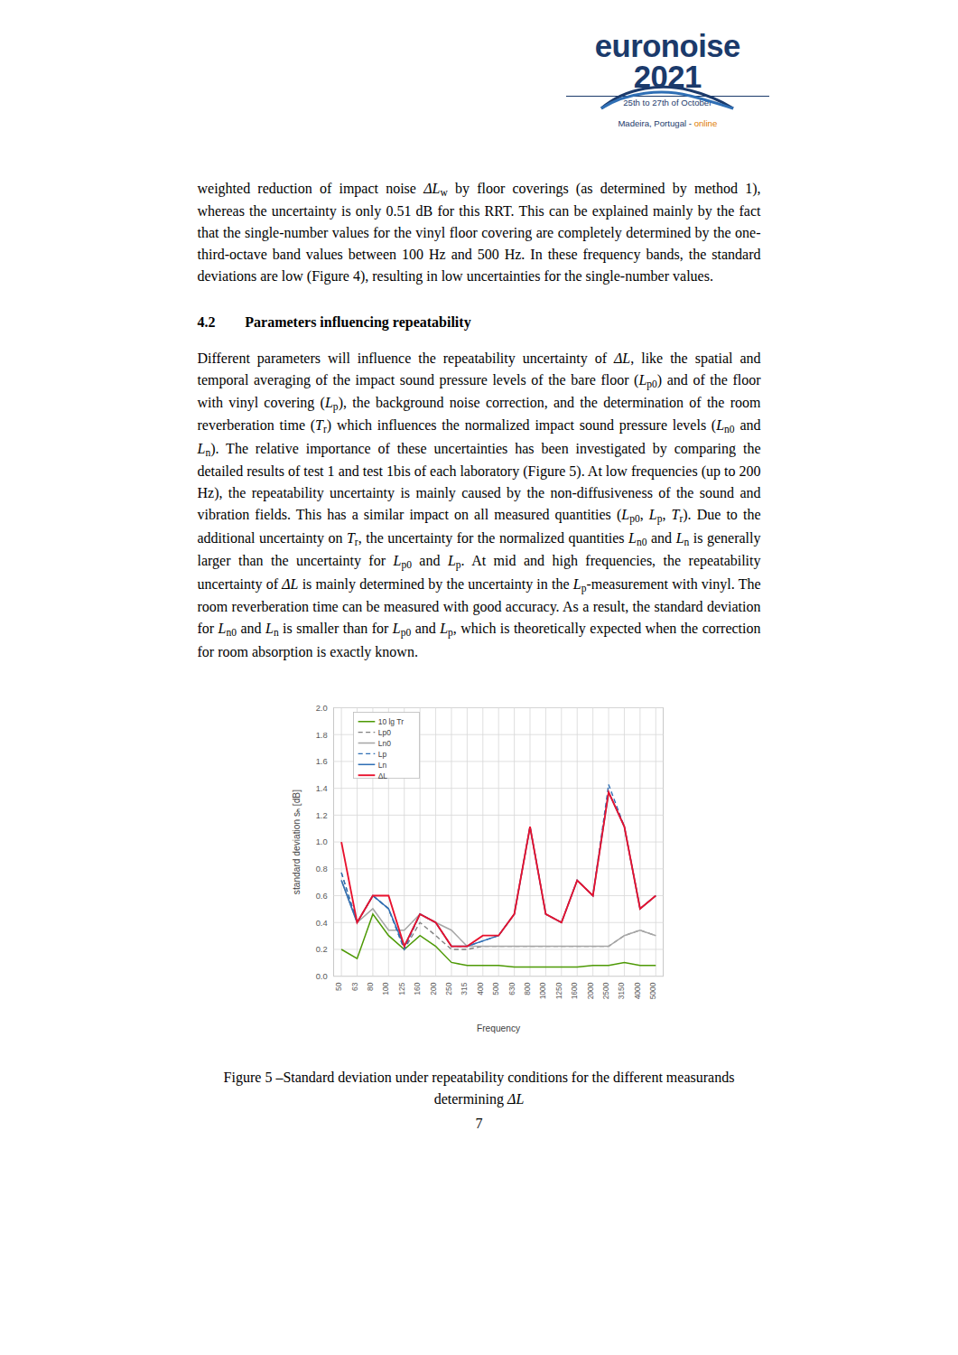euronoise 2021
25th to 27th of October
Madeira, Portugal - online
weighted reduction of impact noise ΔL w by floor coverings (as determined by method 1), whereas the uncertainty is only 0.51 dB for this RRT. This can be explained mainly by the fact that the single-number values for the vinyl floor covering are completely determined by the one-third-octave band values between 100 Hz and 500 Hz. In these frequency bands, the standard deviations are low (Figure 4), resulting in low uncertainties for the single-number values.
4.2 Parameters influencing repeatability
Different parameters will influence the repeatability uncertainty of ΔL, like the spatial and temporal averaging of the impact sound pressure levels of the bare floor (Lp0) and of the floor with vinyl covering (Lp), the background noise correction, and the determination of the room reverberation time (Tr) which influences the normalized impact sound pressure levels (Ln0 and Ln). The relative importance of these uncertainties has been investigated by comparing the detailed results of test 1 and test 1bis of each laboratory (Figure 5). At low frequencies (up to 200 Hz), the repeatability uncertainty is mainly caused by the non-diffusiveness of the sound and vibration fields. This has a similar impact on all measured quantities (Lp0, Lp, Tr). Due to the additional uncertainty on Tr, the uncertainty for the normalized quantities Ln0 and Ln is generally larger than the uncertainty for Lp0 and Lp. At mid and high frequencies, the repeatability uncertainty of ΔL is mainly determined by the uncertainty in the Lp-measurement with vinyl. The room reverberation time can be measured with good accuracy. As a result, the standard deviation for Ln0 and Ln is smaller than for Lp0 and Lp, which is theoretically expected when the correction for room absorption is exactly known.
0.0 0.2 0.4 0.6 0.8 1.0 1.2 1.4 1.6 1.8 2.0 standard deviation sₕ [dB] 50 63 80 100 125 160 200 250 315 400 500 630 800 1000 1250 1600 2000 2500 3150 4000 5000 Frequency 10 lg Tr Lp0 Ln0 Lp Ln ΔL
Figure 5 –Standard deviation under repeatability conditions for the different measurands determining ΔL
7